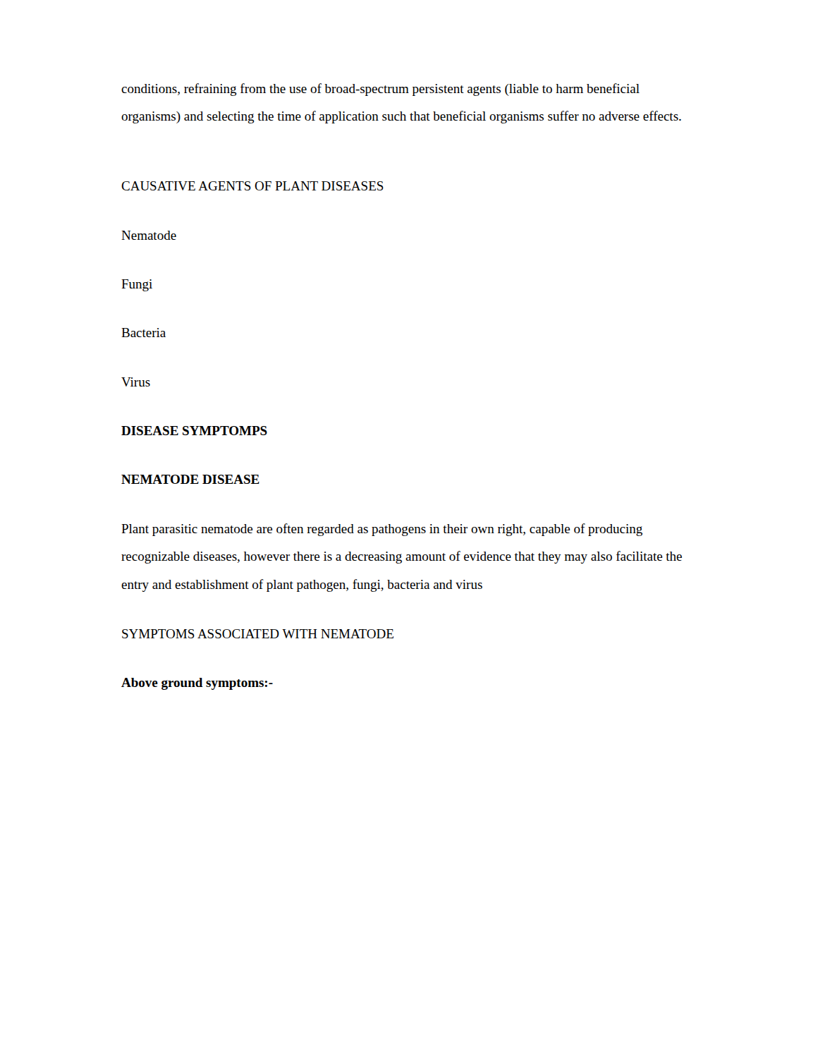conditions, refraining from the use of broad-spectrum persistent agents (liable to harm beneficial organisms) and selecting the time of application such that beneficial organisms suffer no adverse effects.
CAUSATIVE AGENTS OF PLANT DISEASES
Nematode
Fungi
Bacteria
Virus
DISEASE SYMPTOMPS
NEMATODE DISEASE
Plant parasitic nematode are often regarded as pathogens in their own right, capable of producing recognizable diseases, however there is a decreasing amount of evidence that they may also facilitate the entry and establishment of plant pathogen, fungi, bacteria and virus
SYMPTOMS ASSOCIATED WITH NEMATODE
Above ground symptoms:-